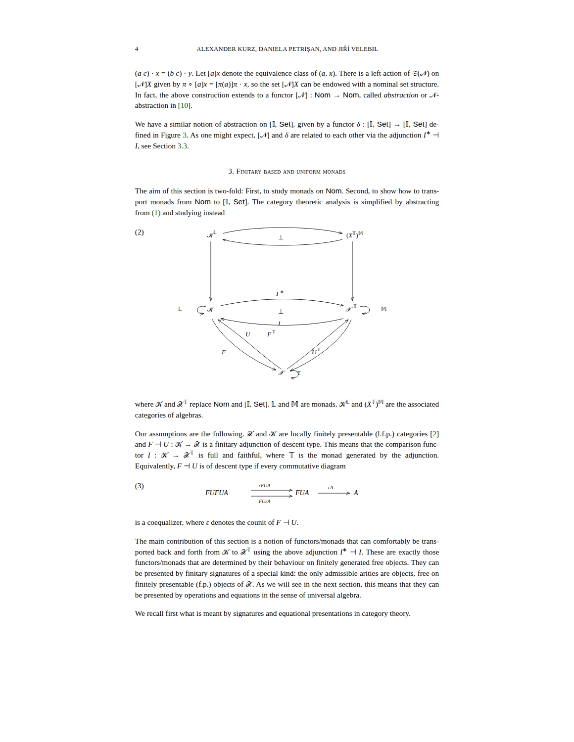4 ALEXANDER KURZ, DANIELA PETRIŞAN, AND JIŘÍ VELEBIL
(a c) · x = (b c) · y. Let [a]x denote the equivalence class of (a, x). There is a left action of 𝔖(𝒩) on [𝒩]X given by π ∘ [a]x = [π(a)]π · x, so the set [𝒩]X can be endowed with a nominal set structure. In fact, the above construction extends to a functor [𝒩] : Nom → Nom, called abstraction or 𝒩-abstraction in [10].
We have a similar notion of abstraction on [𝕀, Set], given by a functor δ : [𝕀, Set] → [𝕀, Set] defined in Figure 3. As one might expect, [𝒩] and δ are related to each other via the adjunction I∗ ⊣ I, see Section 3.3.
3. Finitary based and uniform monads
The aim of this section is two-fold: First, to study monads on Nom. Second, to show how to transport monads from Nom to [𝕀, Set]. The category theoretic analysis is simplified by abstracting from (1) and studying instead
(2)
𝒦 𝕃 (X𝕋)𝕄 ⊥ 𝕃 𝒦 𝒳 𝕋 𝕄 I∗ I ⊥ U F𝕋 F U𝕋 𝒳 𝕋
where 𝒦 and 𝒳𝕋 replace Nom and [𝕀, Set]. 𝕃 and 𝕄 are monads, 𝒦𝕃 and (X𝕋)𝕄 are the associated categories of algebras.
Our assumptions are the following. 𝒳 and 𝒦 are locally finitely presentable (l.f.p.) categories [2] and F ⊣ U : 𝒦 → 𝒳 is a finitary adjunction of descent type. This means that the comparison functor I : 𝒦 → 𝒳𝕋 is full and faithful, where 𝕋 is the monad generated by the adjunction. Equivalently, F ⊣ U is of descent type if every commutative diagram
(3) FUFUA εFUA FUεA FUA εA A
is a coequalizer, where ε denotes the counit of F ⊣ U.
The main contribution of this section is a notion of functors/monads that can comfortably be transported back and forth from 𝒦 to 𝒳𝕋 using the above adjunction I∗ ⊣ I. These are exactly those functors/monads that are determined by their behaviour on finitely generated free objects. They can be presented by finitary signatures of a special kind: the only admissible arities are objects, free on finitely presentable (f.p.) objects of 𝒳. As we will see in the next section, this means that they can be presented by operations and equations in the sense of universal algebra.
We recall first what is meant by signatures and equational presentations in category theory.